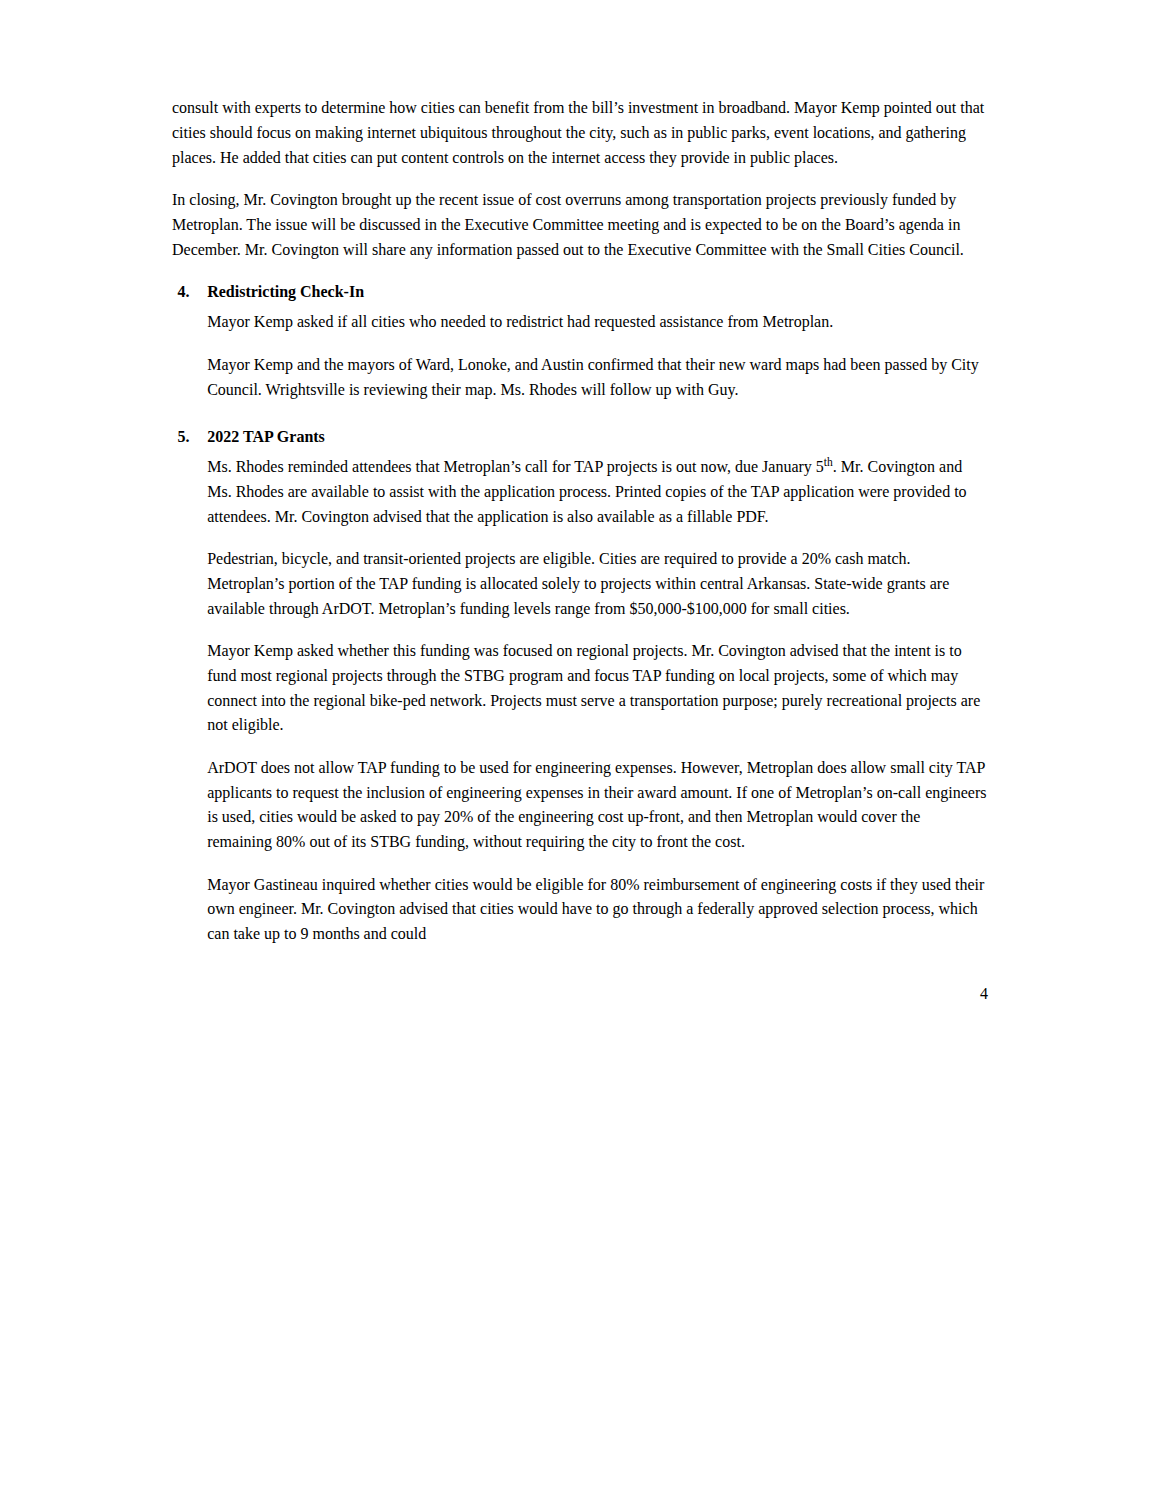consult with experts to determine how cities can benefit from the bill’s investment in broadband. Mayor Kemp pointed out that cities should focus on making internet ubiquitous throughout the city, such as in public parks, event locations, and gathering places. He added that cities can put content controls on the internet access they provide in public places.
In closing, Mr. Covington brought up the recent issue of cost overruns among transportation projects previously funded by Metroplan. The issue will be discussed in the Executive Committee meeting and is expected to be on the Board’s agenda in December. Mr. Covington will share any information passed out to the Executive Committee with the Small Cities Council.
Redistricting Check-In
Mayor Kemp asked if all cities who needed to redistrict had requested assistance from Metroplan.
Mayor Kemp and the mayors of Ward, Lonoke, and Austin confirmed that their new ward maps had been passed by City Council. Wrightsville is reviewing their map. Ms. Rhodes will follow up with Guy.
2022 TAP Grants
Ms. Rhodes reminded attendees that Metroplan’s call for TAP projects is out now, due January 5th. Mr. Covington and Ms. Rhodes are available to assist with the application process. Printed copies of the TAP application were provided to attendees. Mr. Covington advised that the application is also available as a fillable PDF.
Pedestrian, bicycle, and transit-oriented projects are eligible. Cities are required to provide a 20% cash match. Metroplan’s portion of the TAP funding is allocated solely to projects within central Arkansas. State-wide grants are available through ArDOT. Metroplan’s funding levels range from $50,000-$100,000 for small cities.
Mayor Kemp asked whether this funding was focused on regional projects. Mr. Covington advised that the intent is to fund most regional projects through the STBG program and focus TAP funding on local projects, some of which may connect into the regional bike-ped network. Projects must serve a transportation purpose; purely recreational projects are not eligible.
ArDOT does not allow TAP funding to be used for engineering expenses. However, Metroplan does allow small city TAP applicants to request the inclusion of engineering expenses in their award amount. If one of Metroplan’s on-call engineers is used, cities would be asked to pay 20% of the engineering cost up-front, and then Metroplan would cover the remaining 80% out of its STBG funding, without requiring the city to front the cost.
Mayor Gastineau inquired whether cities would be eligible for 80% reimbursement of engineering costs if they used their own engineer. Mr. Covington advised that cities would have to go through a federally approved selection process, which can take up to 9 months and could
4